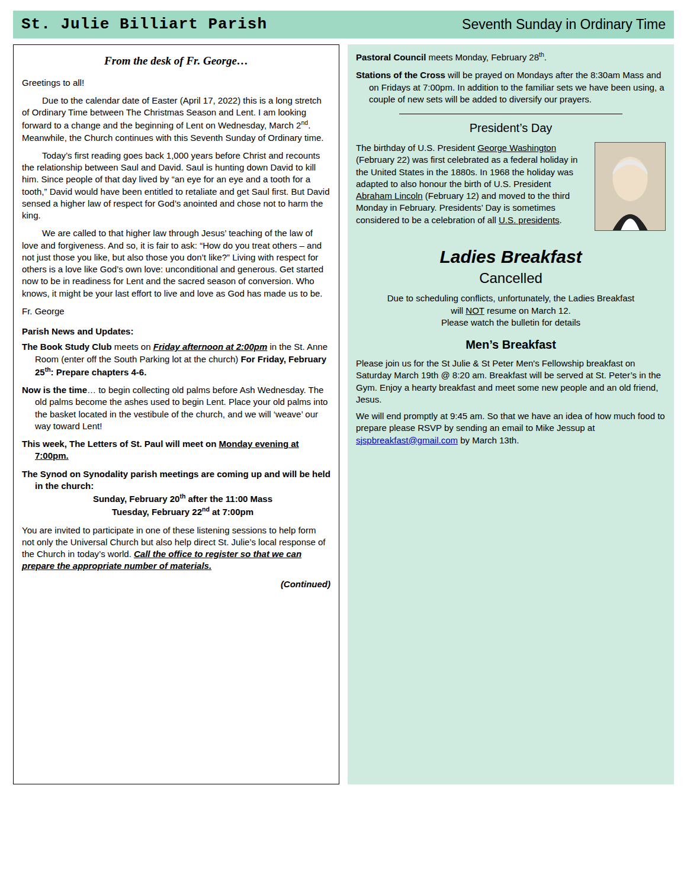St. Julie Billiart Parish
Seventh Sunday in Ordinary Time
From the desk of Fr. George…
Greetings to all!
Due to the calendar date of Easter (April 17, 2022) this is a long stretch of Ordinary Time between The Christmas Season and Lent. I am looking forward to a change and the beginning of Lent on Wednesday, March 2nd. Meanwhile, the Church continues with this Seventh Sunday of Ordinary time.
Today’s first reading goes back 1,000 years before Christ and recounts the relationship between Saul and David. Saul is hunting down David to kill him. Since people of that day lived by “an eye for an eye and a tooth for a tooth,” David would have been entitled to retaliate and get Saul first. But David sensed a higher law of respect for God’s anointed and chose not to harm the king.
We are called to that higher law through Jesus’ teaching of the law of love and forgiveness. And so, it is fair to ask: “How do you treat others – and not just those you like, but also those you don’t like?” Living with respect for others is a love like God’s own love: unconditional and generous. Get started now to be in readiness for Lent and the sacred season of conversion. Who knows, it might be your last effort to live and love as God has made us to be.
Fr. George
Parish News and Updates:
The Book Study Club meets on Friday afternoon at 2:00pm in the St. Anne Room (enter off the South Parking lot at the church) For Friday, February 25th: Prepare chapters 4-6.
Now is the time… to begin collecting old palms before Ash Wednesday. The old palms become the ashes used to begin Lent. Place your old palms into the basket located in the vestibule of the church, and we will ‘weave’ our way toward Lent!
This week, The Letters of St. Paul will meet on Monday evening at 7:00pm.
The Synod on Synodality parish meetings are coming up and will be held in the church: Sunday, February 20th after the 11:00 Mass Tuesday, February 22nd at 7:00pm
You are invited to participate in one of these listening sessions to help form not only the Universal Church but also help direct St. Julie’s local response of the Church in today’s world. Call the office to register so that we can prepare the appropriate number of materials.
(Continued)
Pastoral Council meets Monday, February 28th.
Stations of the Cross will be prayed on Mondays after the 8:30am Mass and on Fridays at 7:00pm. In addition to the familiar sets we have been using, a couple of new sets will be added to diversify our prayers.
President’s Day
The birthday of U.S. President George Washington (February 22) was first celebrated as a federal holiday in the United States in the 1880s. In 1968 the holiday was adapted to also honour the birth of U.S. President Abraham Lincoln (February 12) and moved to the third Monday in February. Presidents’ Day is sometimes considered to be a celebration of all U.S. presidents.
Ladies Breakfast
Cancelled
Due to scheduling conflicts, unfortunately, the Ladies Breakfast
will NOT resume on March 12.
Please watch the bulletin for details
Men’s Breakfast
Please join us for the St Julie & St Peter Men's Fellowship breakfast on Saturday March 19th @ 8:20 am. Breakfast will be served at St. Peter’s in the Gym. Enjoy a hearty breakfast and meet some new people and an old friend, Jesus.
We will end promptly at 9:45 am. So that we have an idea of how much food to prepare please RSVP by sending an email to Mike Jessup at sjspbreakfast@gmail.com by March 13th.